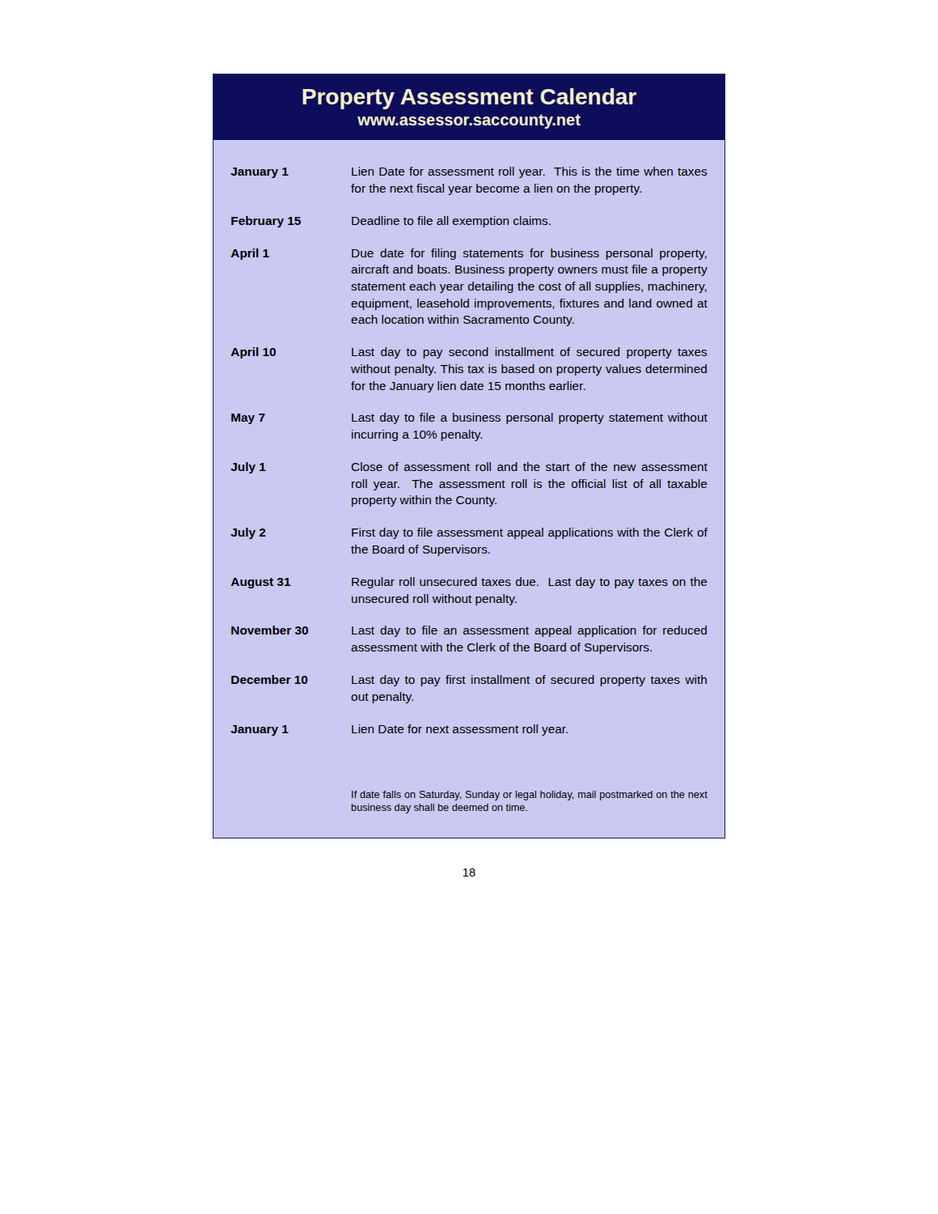Property Assessment Calendar
www.assessor.saccounty.net
| January 1 | Lien Date for assessment roll year. This is the time when taxes for the next fiscal year become a lien on the property. |
| February 15 | Deadline to file all exemption claims. |
| April 1 | Due date for filing statements for business personal property, aircraft and boats. Business property owners must file a property statement each year detailing the cost of all supplies, machinery, equipment, leasehold improvements, fixtures and land owned at each location within Sacramento County. |
| April 10 | Last day to pay second installment of secured property taxes without penalty. This tax is based on property values determined for the January lien date 15 months earlier. |
| May 7 | Last day to file a business personal property statement without incurring a 10% penalty. |
| July 1 | Close of assessment roll and the start of the new assessment roll year. The assessment roll is the official list of all taxable property within the County. |
| July 2 | First day to file assessment appeal applications with the Clerk of the Board of Supervisors. |
| August 31 | Regular roll unsecured taxes due. Last day to pay taxes on the unsecured roll without penalty. |
| November 30 | Last day to file an assessment appeal application for reduced assessment with the Clerk of the Board of Supervisors. |
| December 10 | Last day to pay first installment of secured property taxes with out penalty. |
| January 1 | Lien Date for next assessment roll year. |
If date falls on Saturday, Sunday or legal holiday, mail postmarked on the next business day shall be deemed on time.
18